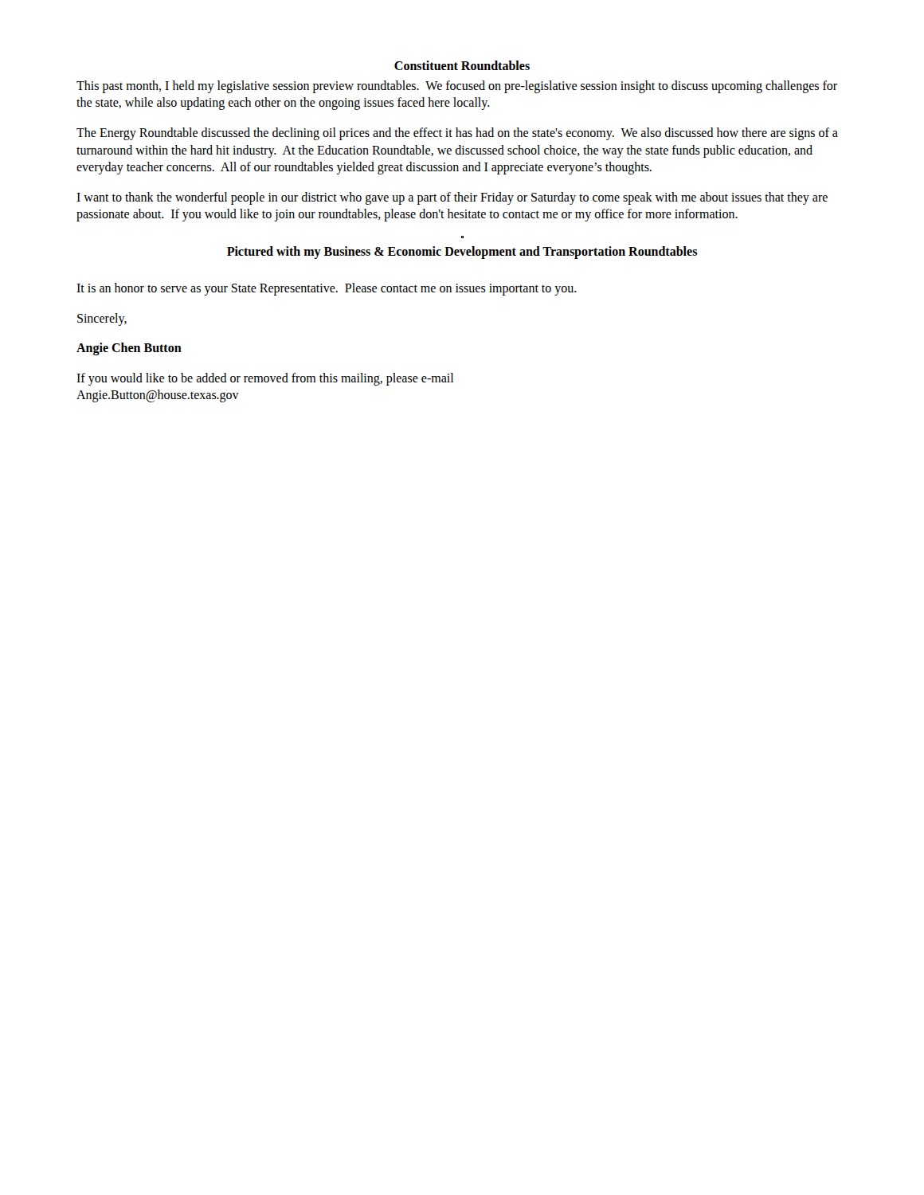Constituent Roundtables
This past month, I held my legislative session preview roundtables. We focused on pre-legislative session insight to discuss upcoming challenges for the state, while also updating each other on the ongoing issues faced here locally.
The Energy Roundtable discussed the declining oil prices and the effect it has had on the state's economy. We also discussed how there are signs of a turnaround within the hard hit industry. At the Education Roundtable, we discussed school choice, the way the state funds public education, and everyday teacher concerns. All of our roundtables yielded great discussion and I appreciate everyone’s thoughts.
I want to thank the wonderful people in our district who gave up a part of their Friday or Saturday to come speak with me about issues that they are passionate about. If you would like to join our roundtables, please don't hesitate to contact me or my office for more information.
Pictured with my Business & Economic Development and Transportation Roundtables
It is an honor to serve as your State Representative. Please contact me on issues important to you.
Sincerely,
Angie Chen Button
If you would like to be added or removed from this mailing, please e-mail
Angie.Button@house.texas.gov